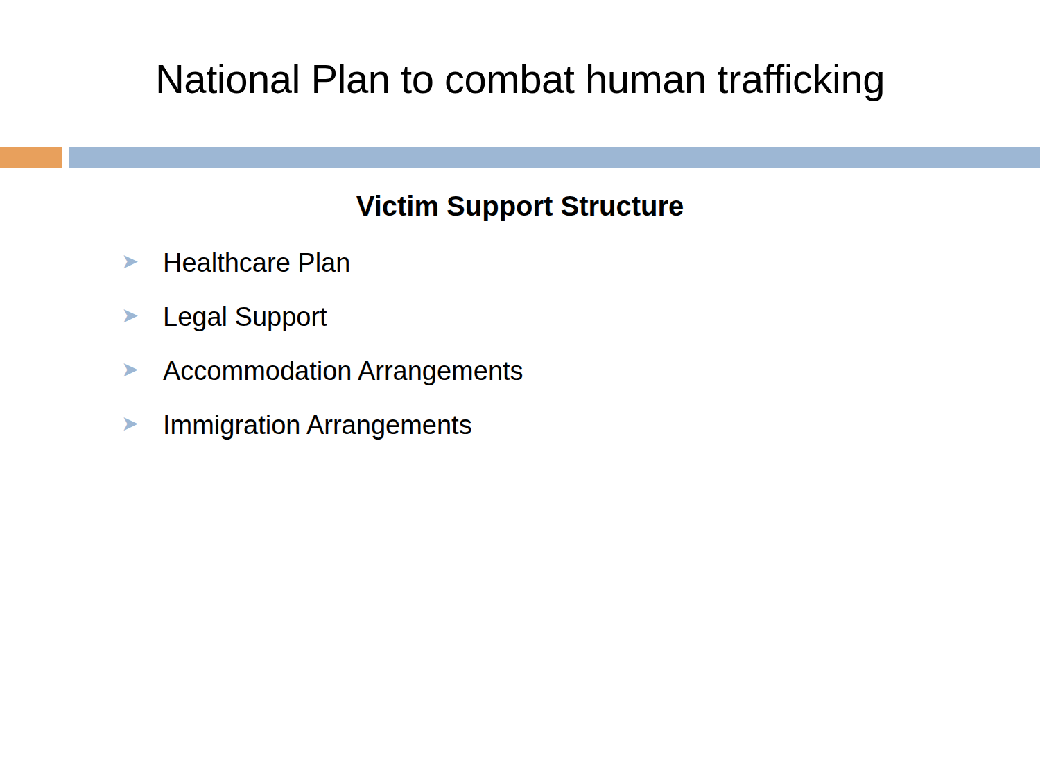National Plan to combat human trafficking
Victim Support Structure
Healthcare Plan
Legal Support
Accommodation Arrangements
Immigration Arrangements